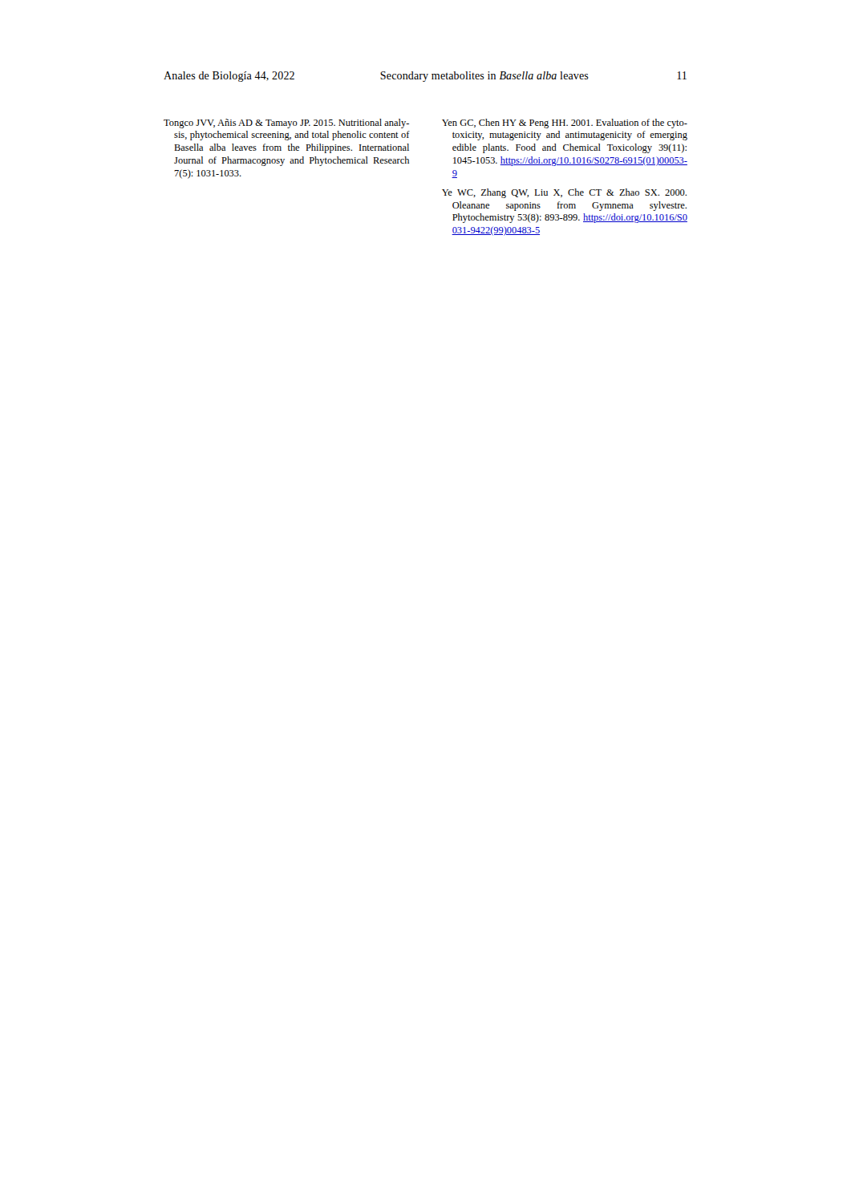Anales de Biología 44, 2022 Secondary metabolites in Basella alba leaves 11
Tongco JVV, Añis AD & Tamayo JP. 2015. Nutritional analysis, phytochemical screening, and total phenolic content of Basella alba leaves from the Philippines. International Journal of Pharmacognosy and Phytochemical Research 7(5): 1031-1033.
Yen GC, Chen HY & Peng HH. 2001. Evaluation of the cytotoxicity, mutagenicity and antimutagenicity of emerging edible plants. Food and Chemical Toxicology 39(11): 1045-1053. https://doi.org/10.1016/S0278-6915(01)00053-9
Ye WC, Zhang QW, Liu X, Che CT & Zhao SX. 2000. Oleanane saponins from Gymnema sylvestre. Phytochemistry 53(8): 893-899. https://doi.org/10.1016/S0031-9422(99)00483-5